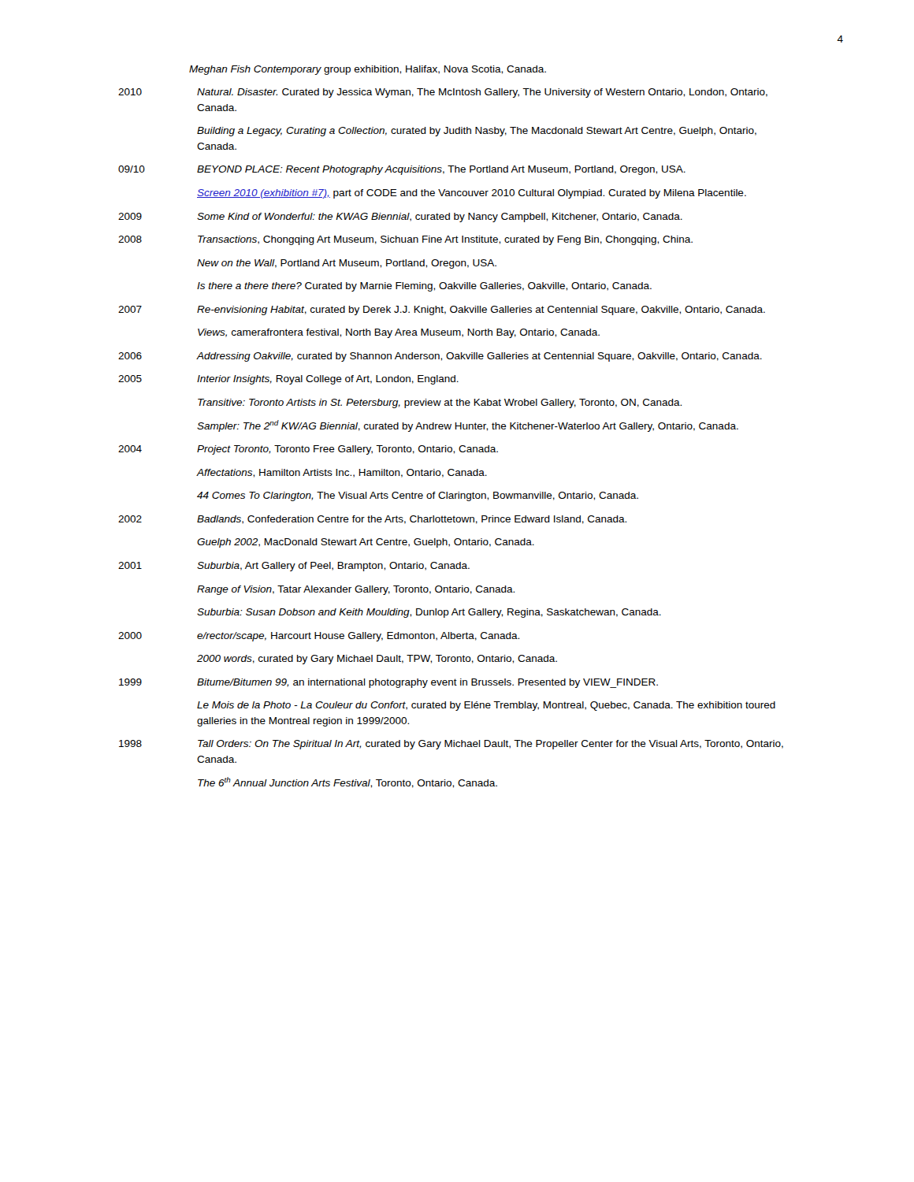4
Meghan Fish Contemporary group exhibition, Halifax, Nova Scotia, Canada.
2010
Natural. Disaster. Curated by Jessica Wyman, The McIntosh Gallery, The University of Western Ontario, London, Ontario, Canada.
Building a Legacy, Curating a Collection, curated by Judith Nasby, The Macdonald Stewart Art Centre, Guelph, Ontario, Canada.
09/10
BEYOND PLACE: Recent Photography Acquisitions, The Portland Art Museum, Portland, Oregon, USA.
Screen 2010 (exhibition #7), part of CODE and the Vancouver 2010 Cultural Olympiad. Curated by Milena Placentile.
2009
Some Kind of Wonderful: the KWAG Biennial, curated by Nancy Campbell, Kitchener, Ontario, Canada.
2008
Transactions, Chongqing Art Museum, Sichuan Fine Art Institute, curated by Feng Bin, Chongqing, China.
New on the Wall, Portland Art Museum, Portland, Oregon, USA.
Is there a there there? Curated by Marnie Fleming, Oakville Galleries, Oakville, Ontario, Canada.
2007
Re-envisioning Habitat, curated by Derek J.J. Knight, Oakville Galleries at Centennial Square, Oakville, Ontario, Canada.
Views, camerafrontera festival, North Bay Area Museum, North Bay, Ontario, Canada.
2006
Addressing Oakville, curated by Shannon Anderson, Oakville Galleries at Centennial Square, Oakville, Ontario, Canada.
2005
Interior Insights, Royal College of Art, London, England.
Transitive: Toronto Artists in St. Petersburg, preview at the Kabat Wrobel Gallery, Toronto, ON, Canada.
Sampler: The 2nd KW/AG Biennial, curated by Andrew Hunter, the Kitchener-Waterloo Art Gallery, Ontario, Canada.
2004
Project Toronto, Toronto Free Gallery, Toronto, Ontario, Canada.
Affectations, Hamilton Artists Inc., Hamilton, Ontario, Canada.
44 Comes To Clarington, The Visual Arts Centre of Clarington, Bowmanville, Ontario, Canada.
2002
Badlands, Confederation Centre for the Arts, Charlottetown, Prince Edward Island, Canada.
Guelph 2002, MacDonald Stewart Art Centre, Guelph, Ontario, Canada.
2001
Suburbia, Art Gallery of Peel, Brampton, Ontario, Canada.
Range of Vision, Tatar Alexander Gallery, Toronto, Ontario, Canada.
Suburbia: Susan Dobson and Keith Moulding, Dunlop Art Gallery, Regina, Saskatchewan, Canada.
2000
e/rector/scape, Harcourt House Gallery, Edmonton, Alberta, Canada.
2000 words, curated by Gary Michael Dault, TPW, Toronto, Ontario, Canada.
1999
Bitume/Bitumen 99, an international photography event in Brussels. Presented by VIEW_FINDER.
Le Mois de la Photo - La Couleur du Confort, curated by Eléne Tremblay, Montreal, Quebec, Canada. The exhibition toured galleries in the Montreal region in 1999/2000.
1998
Tall Orders: On The Spiritual In Art, curated by Gary Michael Dault, The Propeller Center for the Visual Arts, Toronto, Ontario, Canada.
The 6th Annual Junction Arts Festival, Toronto, Ontario, Canada.